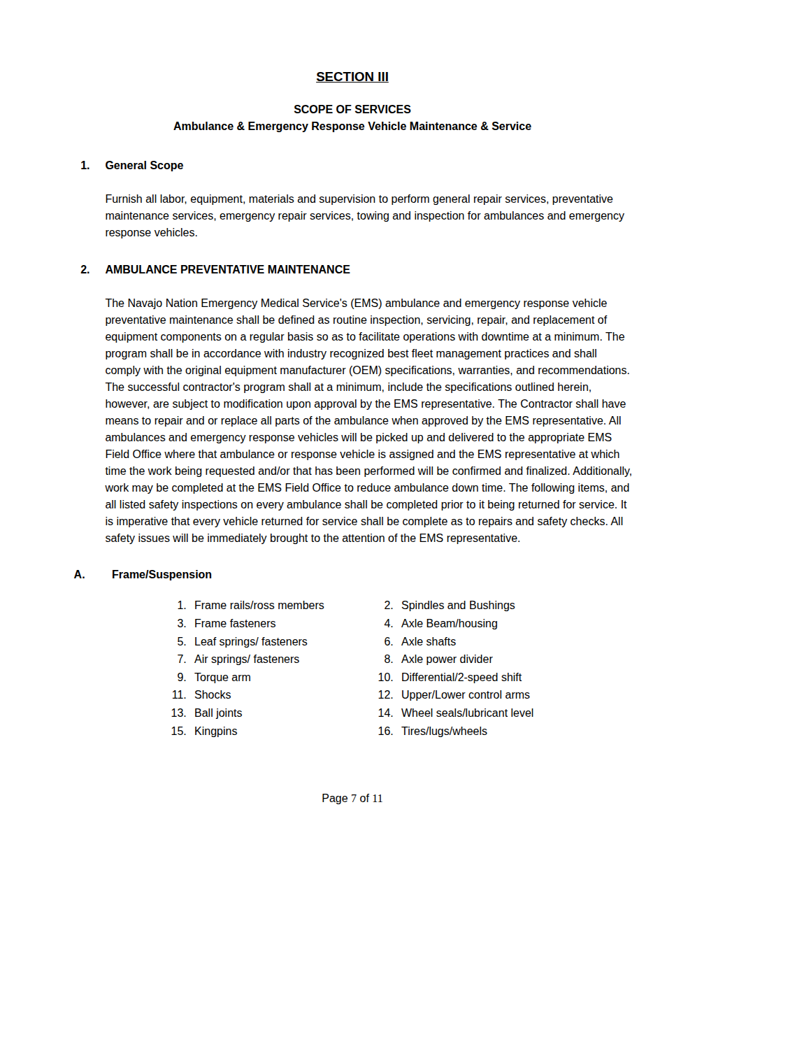SECTION III
SCOPE OF SERVICES
Ambulance & Emergency Response Vehicle Maintenance & Service
1.
General Scope
Furnish all labor, equipment, materials and supervision to perform general repair services, preventative maintenance services, emergency repair services, towing and inspection for ambulances and emergency response vehicles.
2.
AMBULANCE PREVENTATIVE MAINTENANCE
The Navajo Nation Emergency Medical Service's (EMS) ambulance and emergency response vehicle preventative maintenance shall be defined as routine inspection, servicing, repair, and replacement of equipment components on a regular basis so as to facilitate operations with downtime at a minimum. The program shall be in accordance with industry recognized best fleet management practices and shall comply with the original equipment manufacturer (OEM) specifications, warranties, and recommendations. The successful contractor's program shall at a minimum, include the specifications outlined herein, however, are subject to modification upon approval by the EMS representative. The Contractor shall have means to repair and or replace all parts of the ambulance when approved by the EMS representative. All ambulances and emergency response vehicles will be picked up and delivered to the appropriate EMS Field Office where that ambulance or response vehicle is assigned and the EMS representative at which time the work being requested and/or that has been performed will be confirmed and finalized. Additionally, work may be completed at the EMS Field Office to reduce ambulance down time. The following items, and all listed safety inspections on every ambulance shall be completed prior to it being returned for service. It is imperative that every vehicle returned for service shall be complete as to repairs and safety checks. All safety issues will be immediately brought to the attention of the EMS representative.
A.
Frame/Suspension
| 1. | Frame rails/ross members | | 2. | Spindles and Bushings |
| 3. | Frame fasteners | | 4. | Axle Beam/housing |
| 5. | Leaf springs/ fasteners | | 6. | Axle shafts |
| 7. | Air springs/ fasteners | | 8. | Axle power divider |
| 9. | Torque arm | | 10. | Differential/2-speed shift |
| 11. | Shocks | | 12. | Upper/Lower control arms |
| 13. | Ball joints | | 14. | Wheel seals/lubricant level |
| 15. | Kingpins | | 16. | Tires/lugs/wheels |
Page 7 of 11